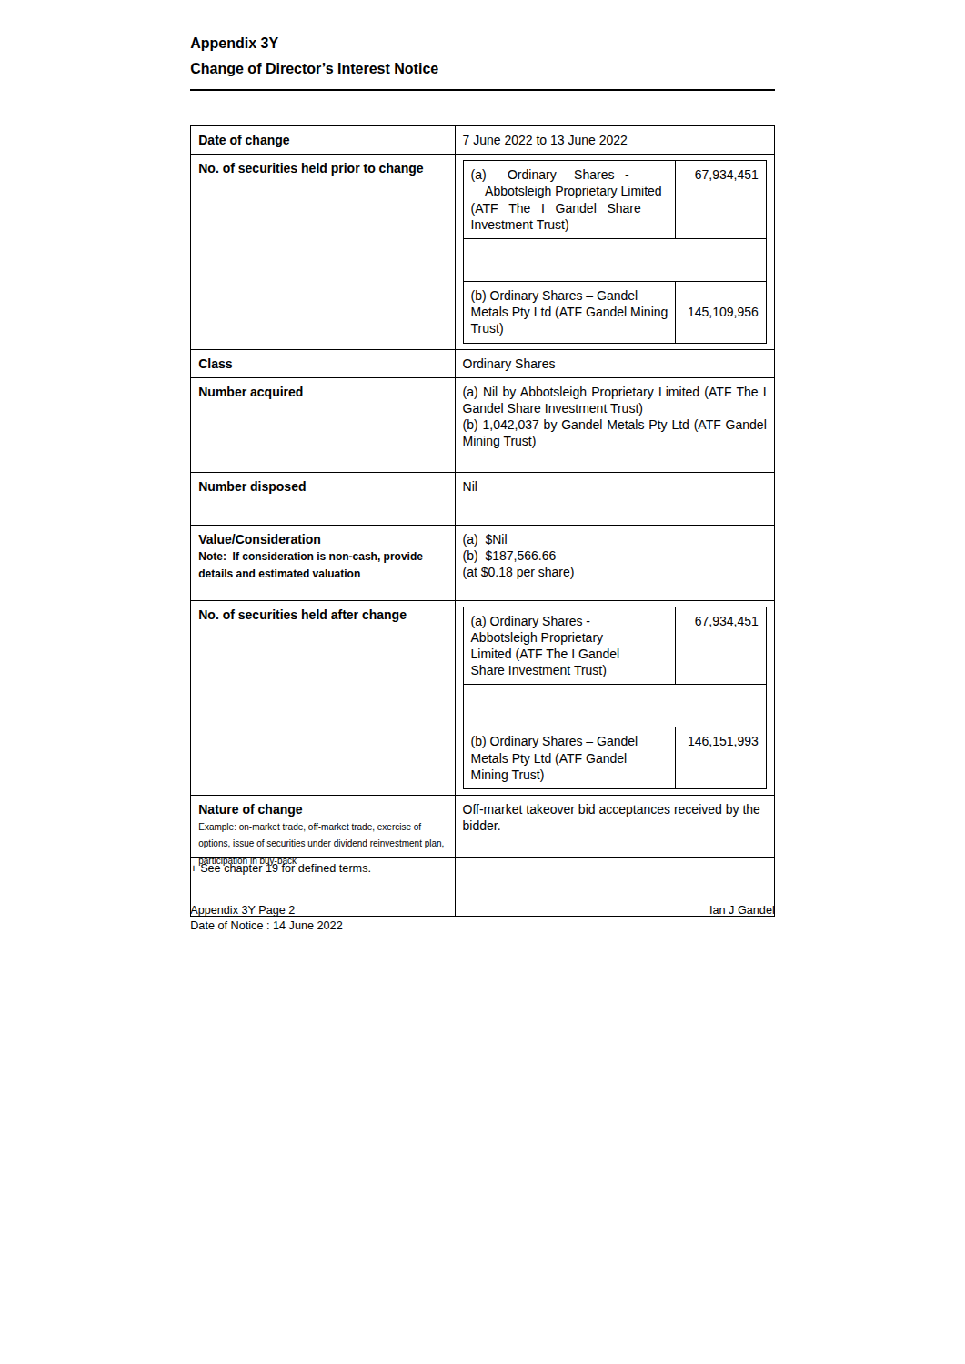Appendix 3Y
Change of Director’s Interest Notice
| Date of change | 7 June 2022 to 13 June 2022 |
| No. of securities held prior to change | / (a) Ordinary Shares - Abbotsleigh Proprietary Limited (ATF The I Gandel Share Investment Trust) / 67,934,451 / / (b) Ordinary Shares – Gandel Metals Pty Ltd (ATF Gandel Mining Trust) / 145,109,956 / |
| Class | Ordinary Shares |
| Number acquired | (a) Nil by Abbotsleigh Proprietary Limited (ATF The I Gandel Share Investment Trust) (b) 1,042,037 by Gandel Metals Pty Ltd (ATF Gandel Mining Trust) |
| Number disposed | Nil |
| Value/Consideration Note: If consideration is non-cash, provide details and estimated valuation | (a) $Nil (b) $187,566.66 (at $0.18 per share) |
| No. of securities held after change | / (a) Ordinary Shares - Abbotsleigh Proprietary Limited (ATF The I Gandel Share Investment Trust) / 67,934,451 / / (b) Ordinary Shares – Gandel Metals Pty Ltd (ATF Gandel Mining Trust) / 146,151,993 / |
| Nature of change Example: on-market trade, off-market trade, exercise of options, issue of securities under dividend reinvestment plan, participation in buy-back | Off-market takeover bid acceptances received by the bidder. |
+ See chapter 19 for defined terms.
Appendix 3Y Page 2
Date of Notice : 14 June 2022
Ian J Gandel